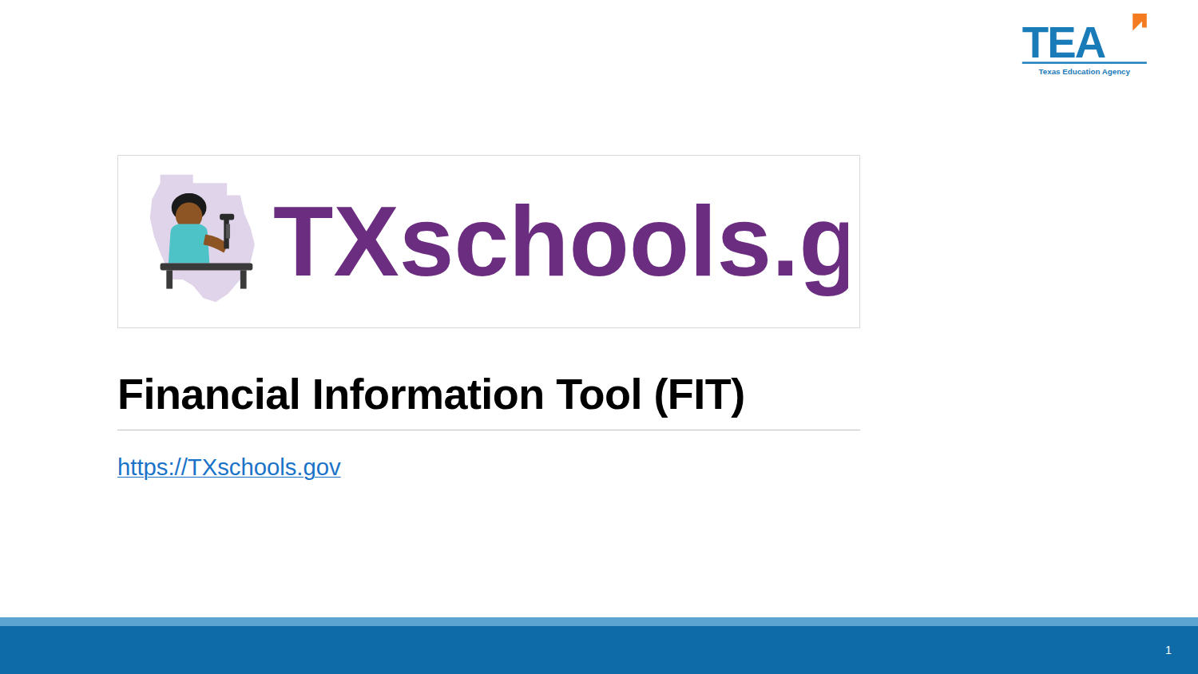TEA Texas Education Agency
TXschools.gov
Financial Information Tool (FIT)
https://TXschools.gov
1